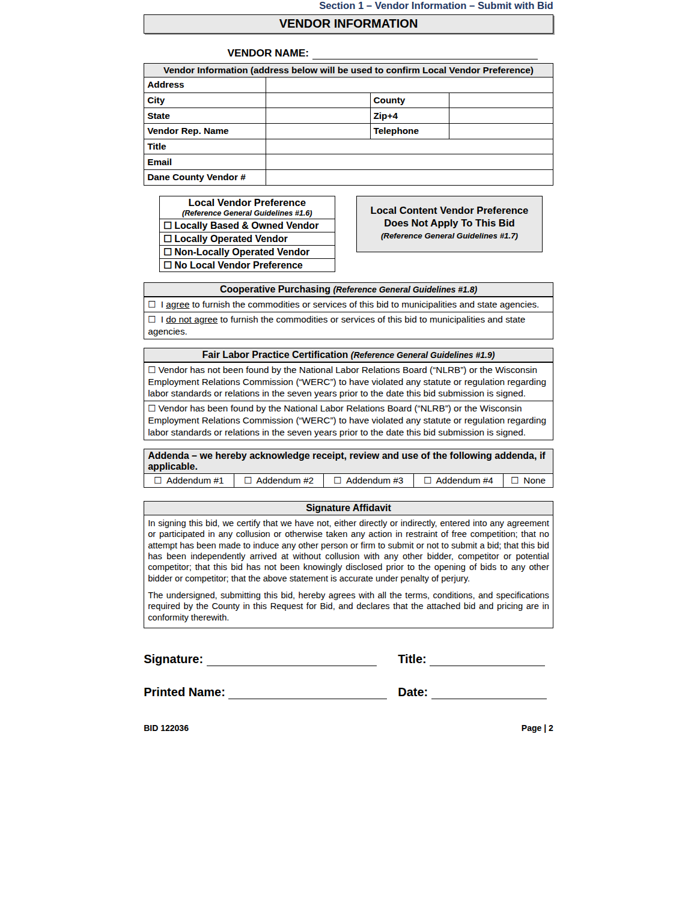Section 1 – Vendor Information – Submit with Bid
VENDOR INFORMATION
VENDOR NAME:
| Vendor Information (address below will be used to confirm Local Vendor Preference) |
| --- |
| Address | |
| City | | County | |
| State | | Zip+4 | |
| Vendor Rep. Name | | Telephone | |
| Title | |
| Email | |
| Dane County Vendor # | |
| | / Local Vendor Preference (Reference General Guidelines #1.6) / / ☐ Locally Based & Owned Vendor / / ☐ Locally Operated Vendor / / ☐ Non-Locally Operated Vendor / / ☐ No Local Vendor Preference / | | Local Content Vendor Preference Does Not Apply To This Bid (Reference General Guidelines #1.7) | |
Cooperative Purchasing (Reference General Guidelines #1.8)
| ☐ I agree to furnish the commodities or services of this bid to municipalities and state agencies. |
| ☐ I do not agree to furnish the commodities or services of this bid to municipalities and state agencies. |
Fair Labor Practice Certification (Reference General Guidelines #1.9)
| ☐ Vendor has not been found by the National Labor Relations Board (“NLRB”) or the Wisconsin Employment Relations Commission (“WERC”) to have violated any statute or regulation regarding labor standards or relations in the seven years prior to the date this bid submission is signed. |
| ☐ Vendor has been found by the National Labor Relations Board (“NLRB”) or the Wisconsin Employment Relations Commission (“WERC”) to have violated any statute or regulation regarding labor standards or relations in the seven years prior to the date this bid submission is signed. |
| Addenda – we hereby acknowledge receipt, review and use of the following addenda, if applicable. |
| ☐ Addendum #1 | ☐ Addendum #2 | ☐ Addendum #3 | ☐ Addendum #4 | ☐ None |
Signature Affidavit
In signing this bid, we certify that we have not, either directly or indirectly, entered into any agreement or participated in any collusion or otherwise taken any action in restraint of free competition; that no attempt has been made to induce any other person or firm to submit or not to submit a bid; that this bid has been independently arrived at without collusion with any other bidder, competitor or potential competitor; that this bid has not been knowingly disclosed prior to the opening of bids to any other bidder or competitor; that the above statement is accurate under penalty of perjury.
The undersigned, submitting this bid, hereby agrees with all the terms, conditions, and specifications required by the County in this Request for Bid, and declares that the attached bid and pricing are in conformity therewith.
| Signature: | Title: |
| Printed Name: | Date: |
BID 122036 Page | 2